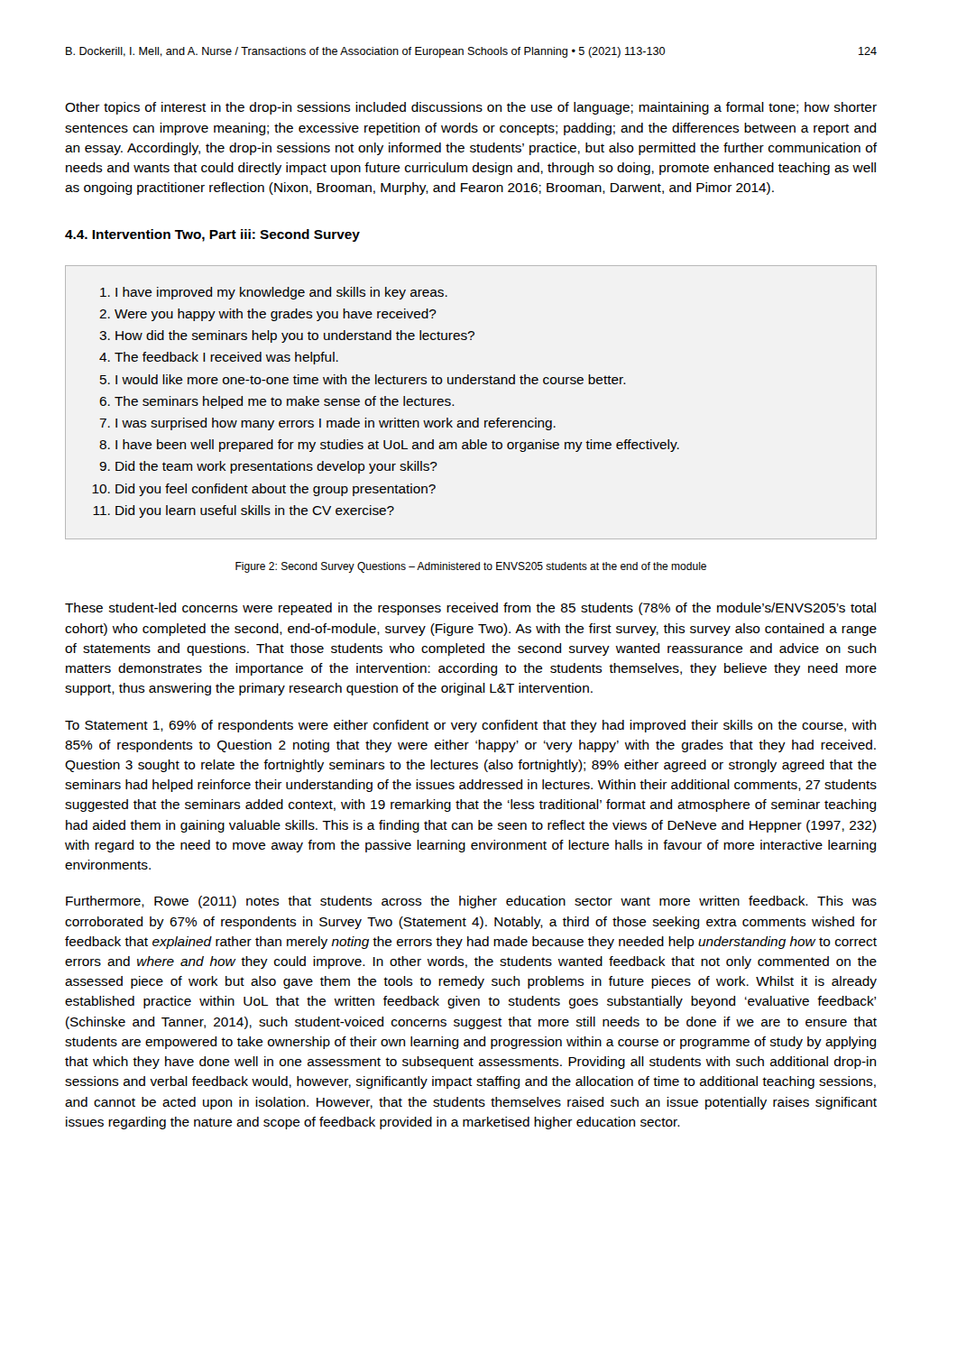B. Dockerill, I. Mell, and A. Nurse / Transactions of the Association of European Schools of Planning • 5 (2021) 113-130 124
Other topics of interest in the drop-in sessions included discussions on the use of language; maintaining a formal tone; how shorter sentences can improve meaning; the excessive repetition of words or concepts; padding; and the differences between a report and an essay. Accordingly, the drop-in sessions not only informed the students’ practice, but also permitted the further communication of needs and wants that could directly impact upon future curriculum design and, through so doing, promote enhanced teaching as well as ongoing practitioner reflection (Nixon, Brooman, Murphy, and Fearon 2016; Brooman, Darwent, and Pimor 2014).
4.4. Intervention Two, Part iii: Second Survey
I have improved my knowledge and skills in key areas.
Were you happy with the grades you have received?
How did the seminars help you to understand the lectures?
The feedback I received was helpful.
I would like more one-to-one time with the lecturers to understand the course better.
The seminars helped me to make sense of the lectures.
I was surprised how many errors I made in written work and referencing.
I have been well prepared for my studies at UoL and am able to organise my time effectively.
Did the team work presentations develop your skills?
Did you feel confident about the group presentation?
Did you learn useful skills in the CV exercise?
Figure 2: Second Survey Questions – Administered to ENVS205 students at the end of the module
These student-led concerns were repeated in the responses received from the 85 students (78% of the module’s/ENVS205’s total cohort) who completed the second, end-of-module, survey (Figure Two). As with the first survey, this survey also contained a range of statements and questions. That those students who completed the second survey wanted reassurance and advice on such matters demonstrates the importance of the intervention: according to the students themselves, they believe they need more support, thus answering the primary research question of the original L&T intervention.
To Statement 1, 69% of respondents were either confident or very confident that they had improved their skills on the course, with 85% of respondents to Question 2 noting that they were either ‘happy’ or ‘very happy’ with the grades that they had received. Question 3 sought to relate the fortnightly seminars to the lectures (also fortnightly); 89% either agreed or strongly agreed that the seminars had helped reinforce their understanding of the issues addressed in lectures. Within their additional comments, 27 students suggested that the seminars added context, with 19 remarking that the ‘less traditional’ format and atmosphere of seminar teaching had aided them in gaining valuable skills. This is a finding that can be seen to reflect the views of DeNeve and Heppner (1997, 232) with regard to the need to move away from the passive learning environment of lecture halls in favour of more interactive learning environments.
Furthermore, Rowe (2011) notes that students across the higher education sector want more written feedback. This was corroborated by 67% of respondents in Survey Two (Statement 4). Notably, a third of those seeking extra comments wished for feedback that explained rather than merely noting the errors they had made because they needed help understanding how to correct errors and where and how they could improve. In other words, the students wanted feedback that not only commented on the assessed piece of work but also gave them the tools to remedy such problems in future pieces of work. Whilst it is already established practice within UoL that the written feedback given to students goes substantially beyond ‘evaluative feedback’ (Schinske and Tanner, 2014), such student-voiced concerns suggest that more still needs to be done if we are to ensure that students are empowered to take ownership of their own learning and progression within a course or programme of study by applying that which they have done well in one assessment to subsequent assessments. Providing all students with such additional drop-in sessions and verbal feedback would, however, significantly impact staffing and the allocation of time to additional teaching sessions, and cannot be acted upon in isolation. However, that the students themselves raised such an issue potentially raises significant issues regarding the nature and scope of feedback provided in a marketised higher education sector.